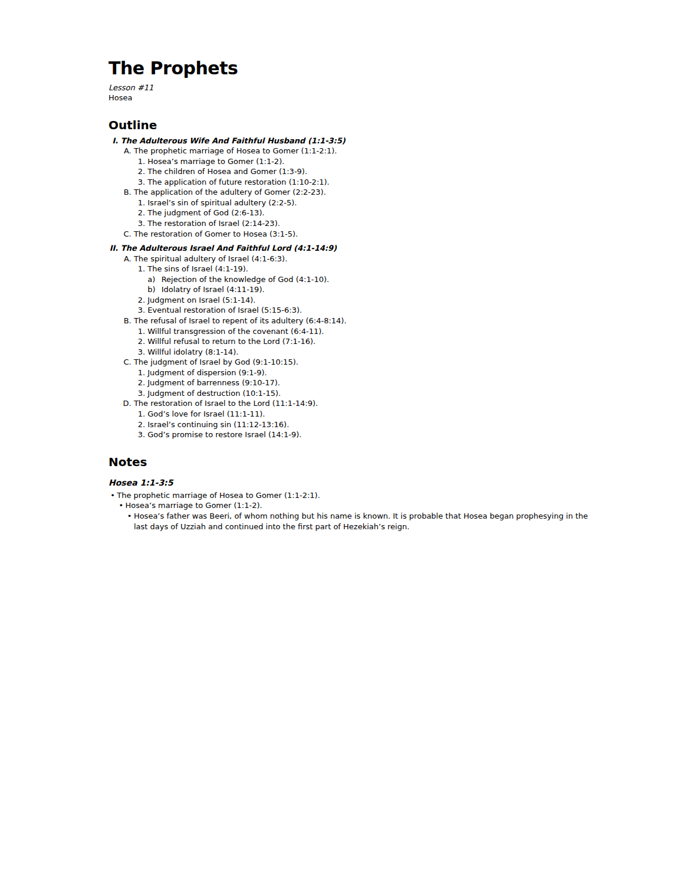The Prophets
Lesson #11
Hosea
Outline
The Adulterous Wife And Faithful Husband (1:1-3:5)
The prophetic marriage of Hosea to Gomer (1:1-2:1).
Hosea’s marriage to Gomer (1:1-2).
The children of Hosea and Gomer (1:3-9).
The application of future restoration (1:10-2:1).
The application of the adultery of Gomer (2:2-23).
Israel’s sin of spiritual adultery (2:2-5).
The judgment of God (2:6-13).
The restoration of Israel (2:14-23).
The restoration of Gomer to Hosea (3:1-5).
The Adulterous Israel And Faithful Lord (4:1-14:9)
The spiritual adultery of Israel (4:1-6:3).
The sins of Israel (4:1-19).
Rejection of the knowledge of God (4:1-10).
Idolatry of Israel (4:11-19).
Judgment on Israel (5:1-14).
Eventual restoration of Israel (5:15-6:3).
The refusal of Israel to repent of its adultery (6:4-8:14).
Willful transgression of the covenant (6:4-11).
Willful refusal to return to the Lord (7:1-16).
Willful idolatry (8:1-14).
The judgment of Israel by God (9:1-10:15).
Judgment of dispersion (9:1-9).
Judgment of barrenness (9:10-17).
Judgment of destruction (10:1-15).
The restoration of Israel to the Lord (11:1-14:9).
God’s love for Israel (11:1-11).
Israel’s continuing sin (11:12-13:16).
God’s promise to restore Israel (14:1-9).
Notes
Hosea 1:1-3:5
The prophetic marriage of Hosea to Gomer (1:1-2:1).
Hosea’s marriage to Gomer (1:1-2).
Hosea’s father was Beeri, of whom nothing but his name is known. It is probable that Hosea began prophesying in the last days of Uzziah and continued into the first part of Hezekiah’s reign.